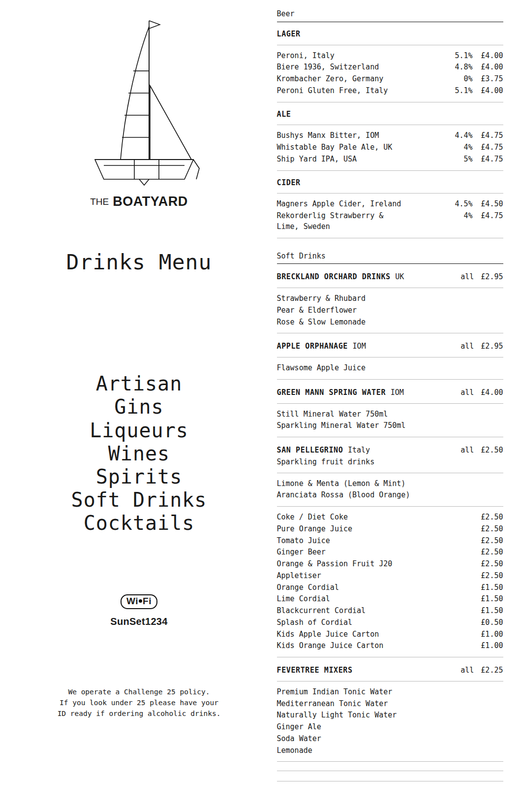THE BOATYARD
Drinks Menu
Artisan
Gins
Liqueurs
Wines
Spirits
Soft Drinks
Cocktails
Wi Fi
SunSet1234
We operate a Challenge 25 policy.
If you look under 25 please have your
ID ready if ordering alcoholic drinks.
Beer
LAGER
| Peroni, Italy | 5.1% | £4.00 |
| Biere 1936, Switzerland | 4.8% | £4.00 |
| Krombacher Zero, Germany | 0% | £3.75 |
| Peroni Gluten Free, Italy | 5.1% | £4.00 |
ALE
| Bushys Manx Bitter, IOM | 4.4% | £4.75 |
| Whistable Bay Pale Ale, UK | 4% | £4.75 |
| Ship Yard IPA, USA | 5% | £4.75 |
CIDER
| Magners Apple Cider, Ireland | 4.5% | £4.50 |
| Rekorderlig Strawberry & Lime, Sweden | 4% | £4.75 |
Soft Drinks
BRECKLAND ORCHARD DRINKS UK all£2.95
Strawberry & Rhubard
Pear & Elderflower
Rose & Slow Lemonade
APPLE ORPHANAGE IOM all£2.95
Flawsome Apple Juice
GREEN MANN SPRING WATER IOM all£4.00
Still Mineral Water 750ml
Sparkling Mineral Water 750ml
SAN PELLEGRINO Italy all£2.50
Sparkling fruit drinks
Limone & Menta (Lemon & Mint)
Aranciata Rossa (Blood Orange)
| Coke / Diet Coke | | £2.50 |
| Pure Orange Juice | | £2.50 |
| Tomato Juice | | £2.50 |
| Ginger Beer | | £2.50 |
| Orange & Passion Fruit J20 | | £2.50 |
| Appletiser | | £2.50 |
| Orange Cordial | | £1.50 |
| Lime Cordial | | £1.50 |
| Blackcurrent Cordial | | £1.50 |
| Splash of Cordial | | £0.50 |
| Kids Apple Juice Carton | | £1.00 |
| Kids Orange Juice Carton | | £1.00 |
FEVERTREE MIXERS all£2.25
Premium Indian Tonic Water
Mediterranean Tonic Water
Naturally Light Tonic Water
Ginger Ale
Soda Water
Lemonade